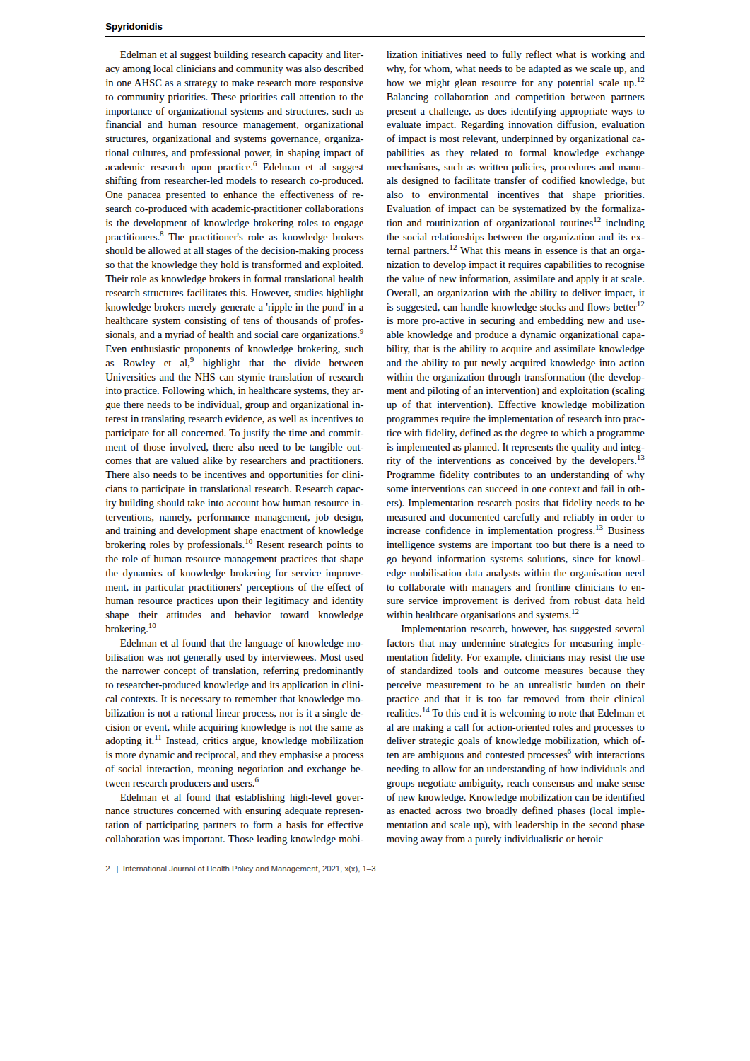Spyridonidis
Edelman et al suggest building research capacity and literacy among local clinicians and community was also described in one AHSC as a strategy to make research more responsive to community priorities. These priorities call attention to the importance of organizational systems and structures, such as financial and human resource management, organizational structures, organizational and systems governance, organizational cultures, and professional power, in shaping impact of academic research upon practice.6 Edelman et al suggest shifting from researcher-led models to research co-produced. One panacea presented to enhance the effectiveness of research co-produced with academic-practitioner collaborations is the development of knowledge brokering roles to engage practitioners.8 The practitioner's role as knowledge brokers should be allowed at all stages of the decision-making process so that the knowledge they hold is transformed and exploited. Their role as knowledge brokers in formal translational health research structures facilitates this. However, studies highlight knowledge brokers merely generate a 'ripple in the pond' in a healthcare system consisting of tens of thousands of professionals, and a myriad of health and social care organizations.9 Even enthusiastic proponents of knowledge brokering, such as Rowley et al,9 highlight that the divide between Universities and the NHS can stymie translation of research into practice. Following which, in healthcare systems, they argue there needs to be individual, group and organizational interest in translating research evidence, as well as incentives to participate for all concerned. To justify the time and commitment of those involved, there also need to be tangible outcomes that are valued alike by researchers and practitioners. There also needs to be incentives and opportunities for clinicians to participate in translational research. Research capacity building should take into account how human resource interventions, namely, performance management, job design, and training and development shape enactment of knowledge brokering roles by professionals.10 Resent research points to the role of human resource management practices that shape the dynamics of knowledge brokering for service improvement, in particular practitioners' perceptions of the effect of human resource practices upon their legitimacy and identity shape their attitudes and behavior toward knowledge brokering.10
Edelman et al found that the language of knowledge mobilisation was not generally used by interviewees. Most used the narrower concept of translation, referring predominantly to researcher-produced knowledge and its application in clinical contexts. It is necessary to remember that knowledge mobilization is not a rational linear process, nor is it a single decision or event, while acquiring knowledge is not the same as adopting it.11 Instead, critics argue, knowledge mobilization is more dynamic and reciprocal, and they emphasise a process of social interaction, meaning negotiation and exchange between research producers and users.6
Edelman et al found that establishing high-level governance structures concerned with ensuring adequate representation of participating partners to form a basis for effective collaboration was important. Those leading knowledge mobilization initiatives need to fully reflect what is working and why, for whom, what needs to be adapted as we scale up, and how we might glean resource for any potential scale up.12 Balancing collaboration and competition between partners present a challenge, as does identifying appropriate ways to evaluate impact. Regarding innovation diffusion, evaluation of impact is most relevant, underpinned by organizational capabilities as they related to formal knowledge exchange mechanisms, such as written policies, procedures and manuals designed to facilitate transfer of codified knowledge, but also to environmental incentives that shape priorities. Evaluation of impact can be systematized by the formalization and routinization of organizational routines12 including the social relationships between the organization and its external partners.12 What this means in essence is that an organization to develop impact it requires capabilities to recognise the value of new information, assimilate and apply it at scale. Overall, an organization with the ability to deliver impact, it is suggested, can handle knowledge stocks and flows better12 is more pro-active in securing and embedding new and useable knowledge and produce a dynamic organizational capability, that is the ability to acquire and assimilate knowledge and the ability to put newly acquired knowledge into action within the organization through transformation (the development and piloting of an intervention) and exploitation (scaling up of that intervention). Effective knowledge mobilization programmes require the implementation of research into practice with fidelity, defined as the degree to which a programme is implemented as planned. It represents the quality and integrity of the interventions as conceived by the developers.13 Programme fidelity contributes to an understanding of why some interventions can succeed in one context and fail in others). Implementation research posits that fidelity needs to be measured and documented carefully and reliably in order to increase confidence in implementation progress.13 Business intelligence systems are important too but there is a need to go beyond information systems solutions, since for knowledge mobilisation data analysts within the organisation need to collaborate with managers and frontline clinicians to ensure service improvement is derived from robust data held within healthcare organisations and systems.12
Implementation research, however, has suggested several factors that may undermine strategies for measuring implementation fidelity. For example, clinicians may resist the use of standardized tools and outcome measures because they perceive measurement to be an unrealistic burden on their practice and that it is too far removed from their clinical realities.14 To this end it is welcoming to note that Edelman et al are making a call for action-oriented roles and processes to deliver strategic goals of knowledge mobilization, which often are ambiguous and contested processes6 with interactions needing to allow for an understanding of how individuals and groups negotiate ambiguity, reach consensus and make sense of new knowledge. Knowledge mobilization can be identified as enacted across two broadly defined phases (local implementation and scale up), with leadership in the second phase moving away from a purely individualistic or heroic
2| International Journal of Health Policy and Management, 2021, x(x), 1–3